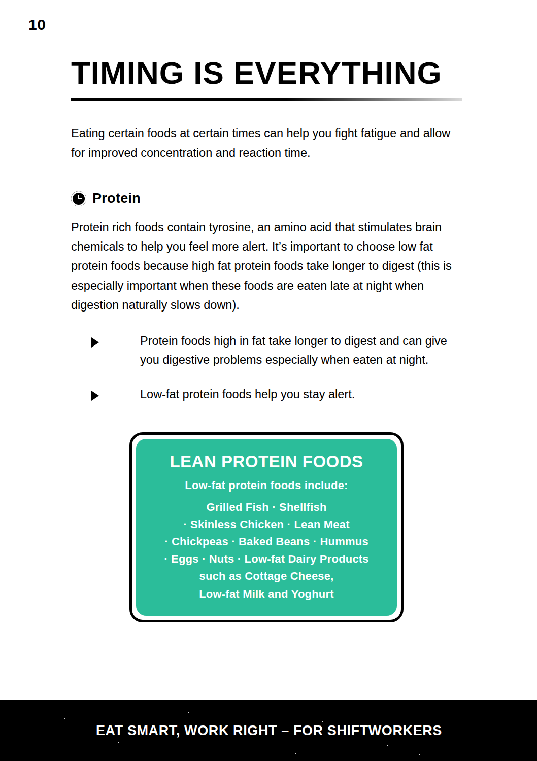10
Timing is Everything
Eating certain foods at certain times can help you fight fatigue and allow for improved concentration and reaction time.
Protein
Protein rich foods contain tyrosine, an amino acid that stimulates brain chemicals to help you feel more alert. It’s important to choose low fat protein foods because high fat protein foods take longer to digest (this is especially important when these foods are eaten late at night when digestion naturally slows down).
Protein foods high in fat take longer to digest and can give you digestive problems especially when eaten at night.
Low-fat protein foods help you stay alert.
Lean Protein Foods
Low-fat protein foods include:
Grilled Fish · Shellfish
· Skinless Chicken · Lean Meat
· Chickpeas · Baked Beans · Hummus
· Eggs · Nuts · Low-fat Dairy Products
such as Cottage Cheese,
Low-fat Milk and Yoghurt
Eat Smart, Work Right – For Shiftworkers